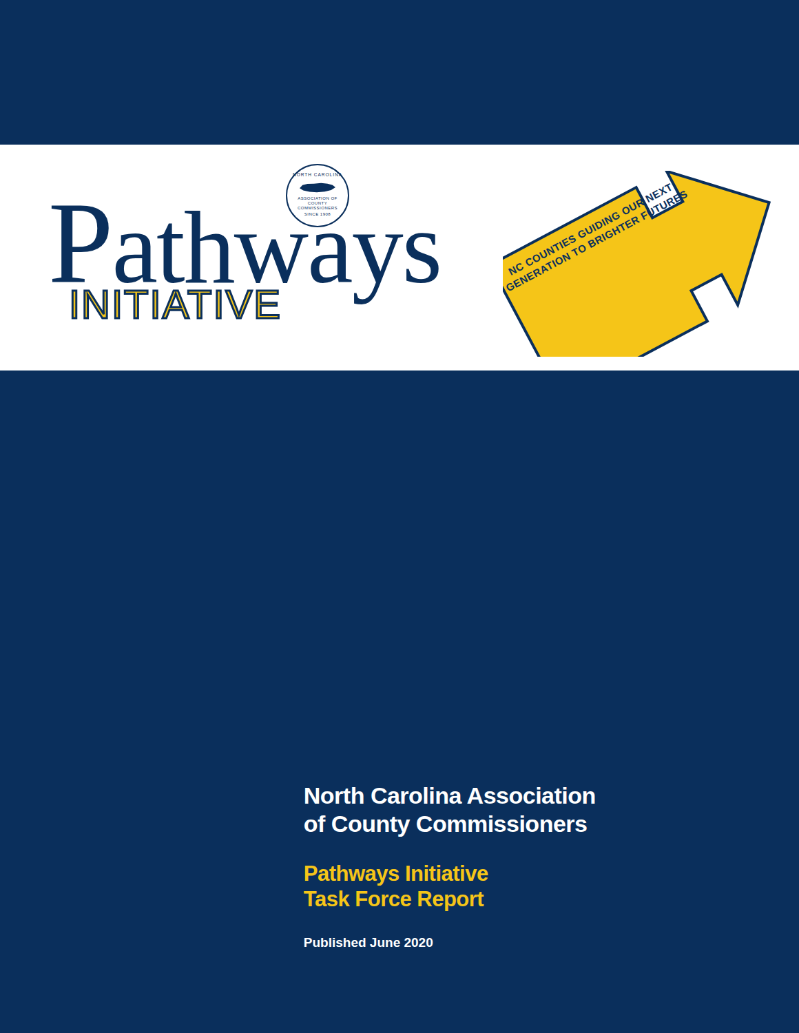Pathways
INITIATIVE
NORTH CAROLINA ASSOCIATION OF COUNTY COMMISSIONERS SINCE 1908
NC COUNTIES GUIDING OUR NEXT
GENERATION TO BRIGHTER FUTURES
North Carolina Association
of County Commissioners
Pathways Initiative
Task Force Report
Published June 2020